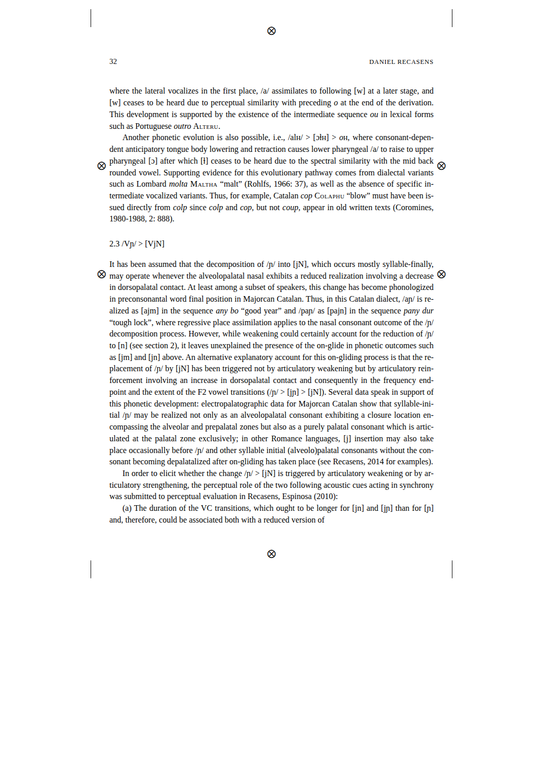⨂
32 Daniel Recasens
⨂ ⨂
where the lateral vocalizes in the first place, /a/ assimilates to following [w] at a later stage, and [w] ceases to be heard due to perceptual similarity with preceding o at the end of the derivation. This development is supported by the existence of the intermediate sequence ou in lexical forms such as Portuguese outro Alteru.
Another phonetic evolution is also possible, i.e., /alʜ/ > [ɔɫʜ] > oʜ, where consonant-dependent anticipatory tongue body lowering and retraction causes lower pharyngeal /a/ to raise to upper pharyngeal [ɔ] after which [ɫ] ceases to be heard due to the spectral similarity with the mid back rounded vowel. Supporting evidence for this evolutionary pathway comes from dialectal variants such as Lombard molta Maltha “malt” (Rohlfs, 1966: 37), as well as the absence of specific intermediate vocalized variants. Thus, for example, Catalan cop Colaphu “blow” must have been issued directly from colp since colp and cop, but not coup, appear in old written texts (Coromines, 1980-1988, 2: 888).
2.3 /Vɲ/ > [VjN]
It has been assumed that the decomposition of /ɲ/ into [jN], which occurs mostly syllable-finally, may operate whenever the alveolopalatal nasal exhibits a reduced realization involving a decrease in dorsopalatal contact. At least among a subset of speakers, this change has become phonologized in preconsonantal word final position in Majorcan Catalan. Thus, in this Catalan dialect, /aɲ/ is realized as [ajm] in the sequence any bo “good year” and /paɲ/ as [pajn] in the sequence pany dur “tough lock”, where regressive place assimilation applies to the nasal consonant outcome of the /ɲ/ decomposition process. However, while weakening could certainly account for the reduction of /ɲ/ to [n] (see section 2), it leaves unexplained the presence of the on-glide in phonetic outcomes such as [jm] and [jn] above. An alternative explanatory account for this on-gliding process is that the replacement of /ɲ/ by [jN] has been triggered not by articulatory weakening but by articulatory reinforcement involving an increase in dorsopalatal contact and consequently in the frequency endpoint and the extent of the F2 vowel transitions (/ɲ/ > [jɲ] > [jN]). Several data speak in support of this phonetic development: electropalatographic data for Majorcan Catalan show that syllable-initial /ɲ/ may be realized not only as an alveolopalatal consonant exhibiting a closure location encompassing the alveolar and prepalatal zones but also as a purely palatal consonant which is articulated at the palatal zone exclusively; in other Romance languages, [j] insertion may also take place occasionally before /ɲ/ and other syllable initial (alveolo)palatal consonants without the consonant becoming depalatalized after on-gliding has taken place (see Recasens, 2014 for examples).
In order to elicit whether the change /ɲ/ > [jN] is triggered by articulatory weakening or by articulatory strengthening, the perceptual role of the two following acoustic cues acting in synchrony was submitted to perceptual evaluation in Recasens, Espinosa (2010):
(a) The duration of the VC transitions, which ought to be longer for [jn] and [jɲ] than for [ɲ] and, therefore, could be associated both with a reduced version of
⨂ ⨂
⨂